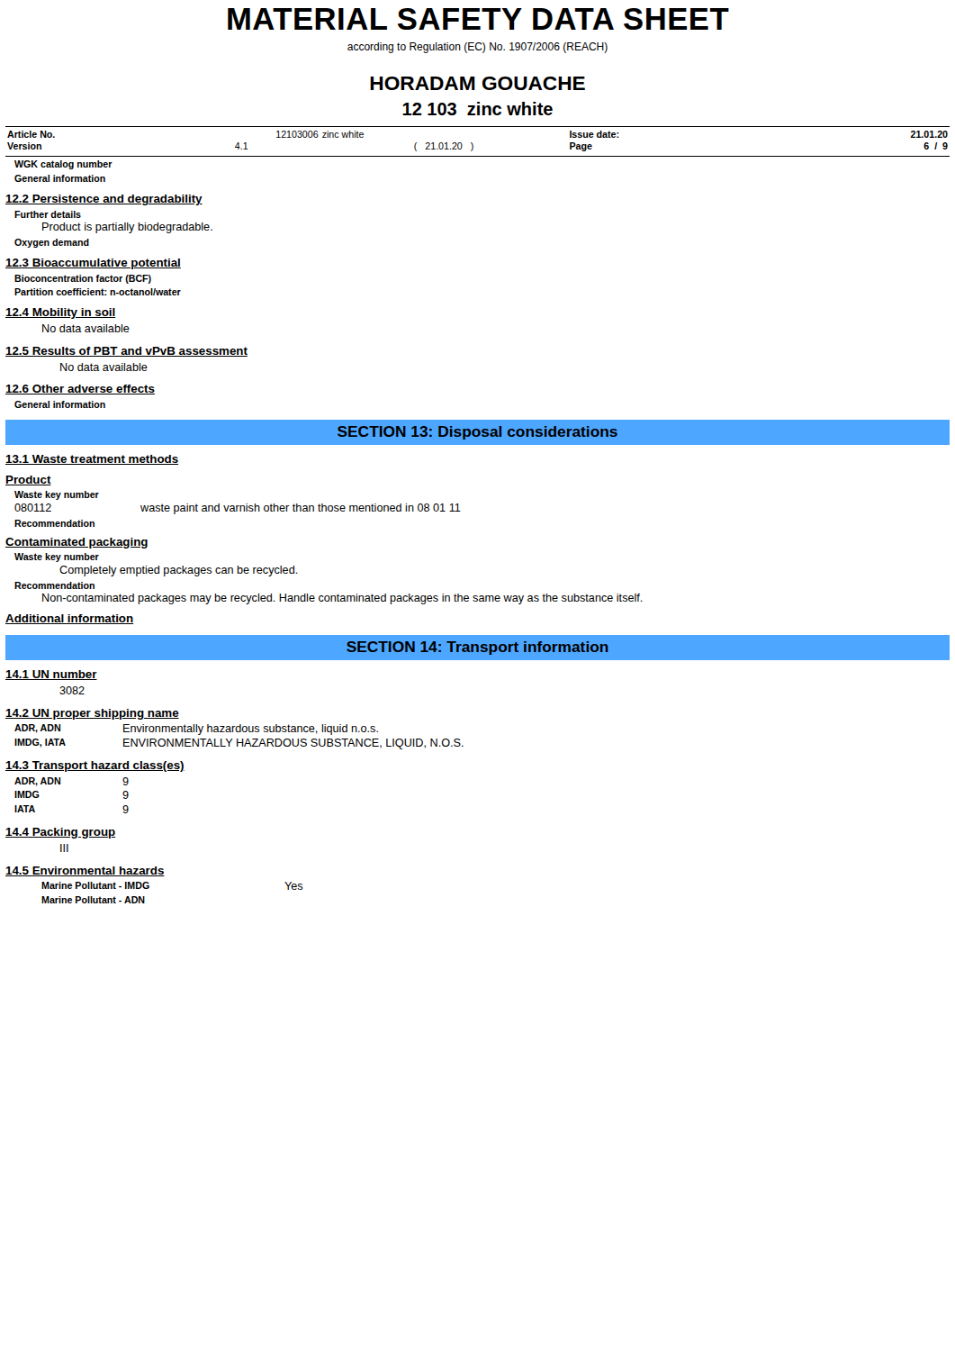MATERIAL SAFETY DATA SHEET
according to Regulation (EC) No. 1907/2006 (REACH)
HORADAM GOUACHE
12 103 zinc white
| Article No. | 12103006 | zinc white | Issue date: | 21.01.20 |
| Version | 4.1 | ( 21.01.20 ) | Page | 6 / 9 |
WGK catalog number
General information
12.2 Persistence and degradability
Further details
Product is partially biodegradable.
Oxygen demand
12.3 Bioaccumulative potential
Bioconcentration factor (BCF)
Partition coefficient: n-octanol/water
12.4 Mobility in soil
No data available
12.5 Results of PBT and vPvB assessment
No data available
12.6 Other adverse effects
General information
SECTION 13: Disposal considerations
13.1 Waste treatment methods
Product
Waste key number
| 080112 | waste paint and varnish other than those mentioned in 08 01 11 |
Recommendation
Contaminated packaging
Waste key number
Completely emptied packages can be recycled.
Recommendation
Non-contaminated packages may be recycled. Handle contaminated packages in the same way as the substance itself.
Additional information
SECTION 14: Transport information
14.1 UN number
3082
14.2 UN proper shipping name
| ADR, ADN | Environmentally hazardous substance, liquid n.o.s. |
| IMDG, IATA | ENVIRONMENTALLY HAZARDOUS SUBSTANCE, LIQUID, N.O.S. |
14.3 Transport hazard class(es)
| ADR, ADN | 9 |
| IMDG | 9 |
| IATA | 9 |
14.4 Packing group
III
14.5 Environmental hazards
| Marine Pollutant - IMDG | Yes |
| Marine Pollutant - ADN | |